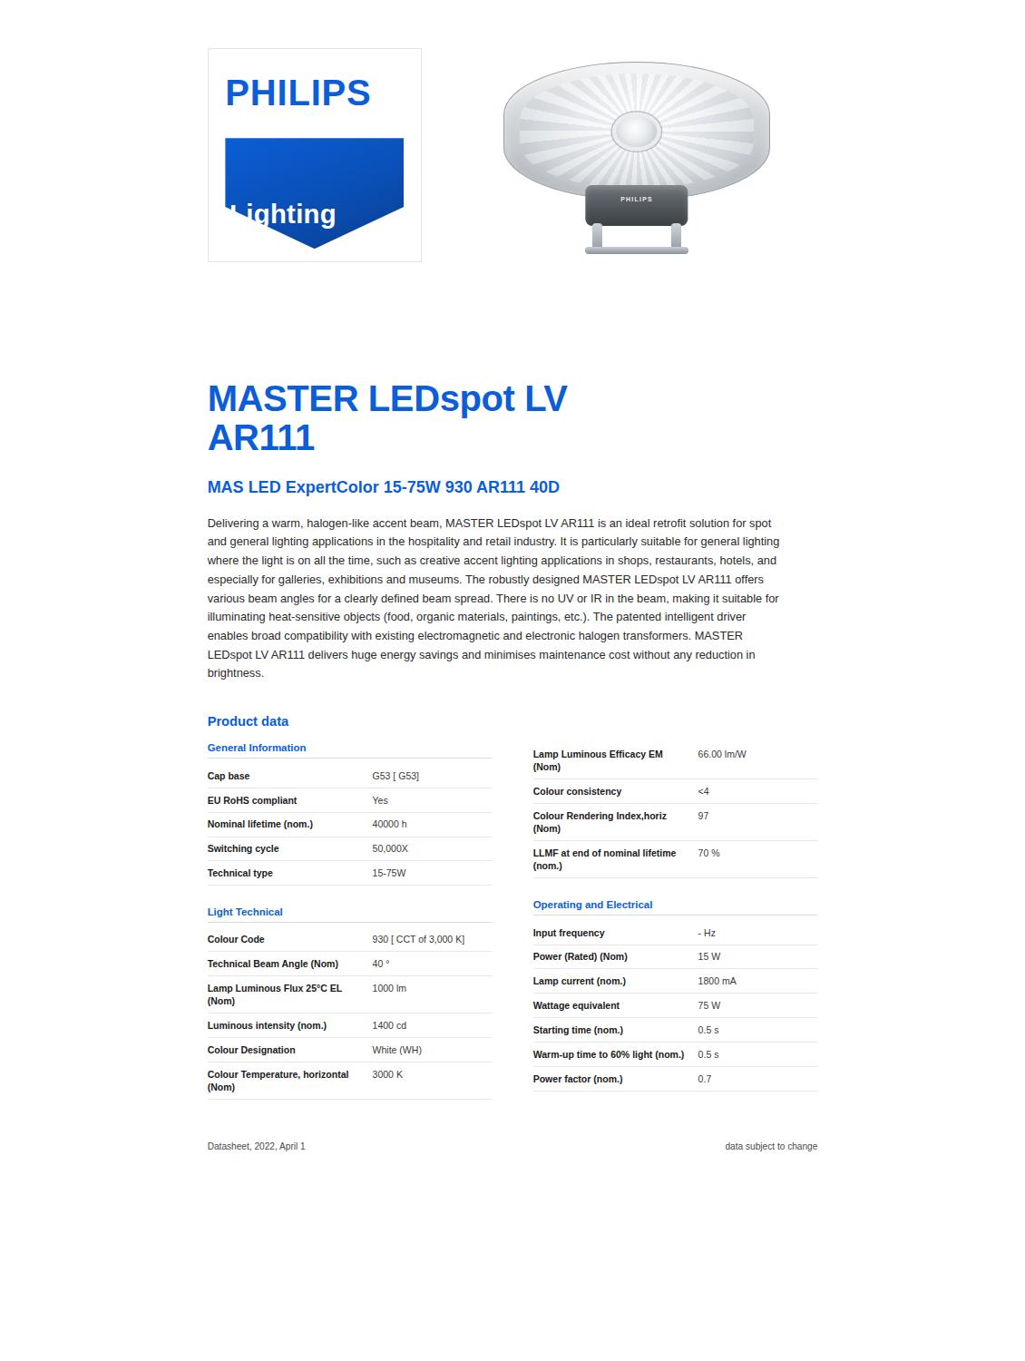PHILIPS
Lighting
PHILIPS
MASTER LEDspot LV
AR111
MAS LED ExpertColor 15-75W 930 AR111 40D
Delivering a warm, halogen-like accent beam, MASTER LEDspot LV AR111 is an ideal retrofit solution for spot and general lighting applications in the hospitality and retail industry. It is particularly suitable for general lighting where the light is on all the time, such as creative accent lighting applications in shops, restaurants, hotels, and especially for galleries, exhibitions and museums. The robustly designed MASTER LEDspot LV AR111 offers various beam angles for a clearly defined beam spread. There is no UV or IR in the beam, making it suitable for illuminating heat-sensitive objects (food, organic materials, paintings, etc.). The patented intelligent driver enables broad compatibility with existing electromagnetic and electronic halogen transformers. MASTER LEDspot LV AR111 delivers huge energy savings and minimises maintenance cost without any reduction in brightness.
Product data
General Information
| Cap base | G53 [ G53] |
| EU RoHS compliant | Yes |
| Nominal lifetime (nom.) | 40000 h |
| Switching cycle | 50,000X |
| Technical type | 15-75W |
Light Technical
| Colour Code | 930 [ CCT of 3,000 K] |
| Technical Beam Angle (Nom) | 40 ° |
| Lamp Luminous Flux 25°C EL (Nom) | 1000 lm |
| Luminous intensity (nom.) | 1400 cd |
| Colour Designation | White (WH) |
| Colour Temperature, horizontal (Nom) | 3000 K |
| Lamp Luminous Efficacy EM (Nom) | 66.00 lm/W |
| Colour consistency | <4 |
| Colour Rendering Index,horiz (Nom) | 97 |
| LLMF at end of nominal lifetime (nom.) | 70 % |
Operating and Electrical
| Input frequency | - Hz |
| Power (Rated) (Nom) | 15 W |
| Lamp current (nom.) | 1800 mA |
| Wattage equivalent | 75 W |
| Starting time (nom.) | 0.5 s |
| Warm-up time to 60% light (nom.) | 0.5 s |
| Power factor (nom.) | 0.7 |
Datasheet, 2022, April 1
data subject to change